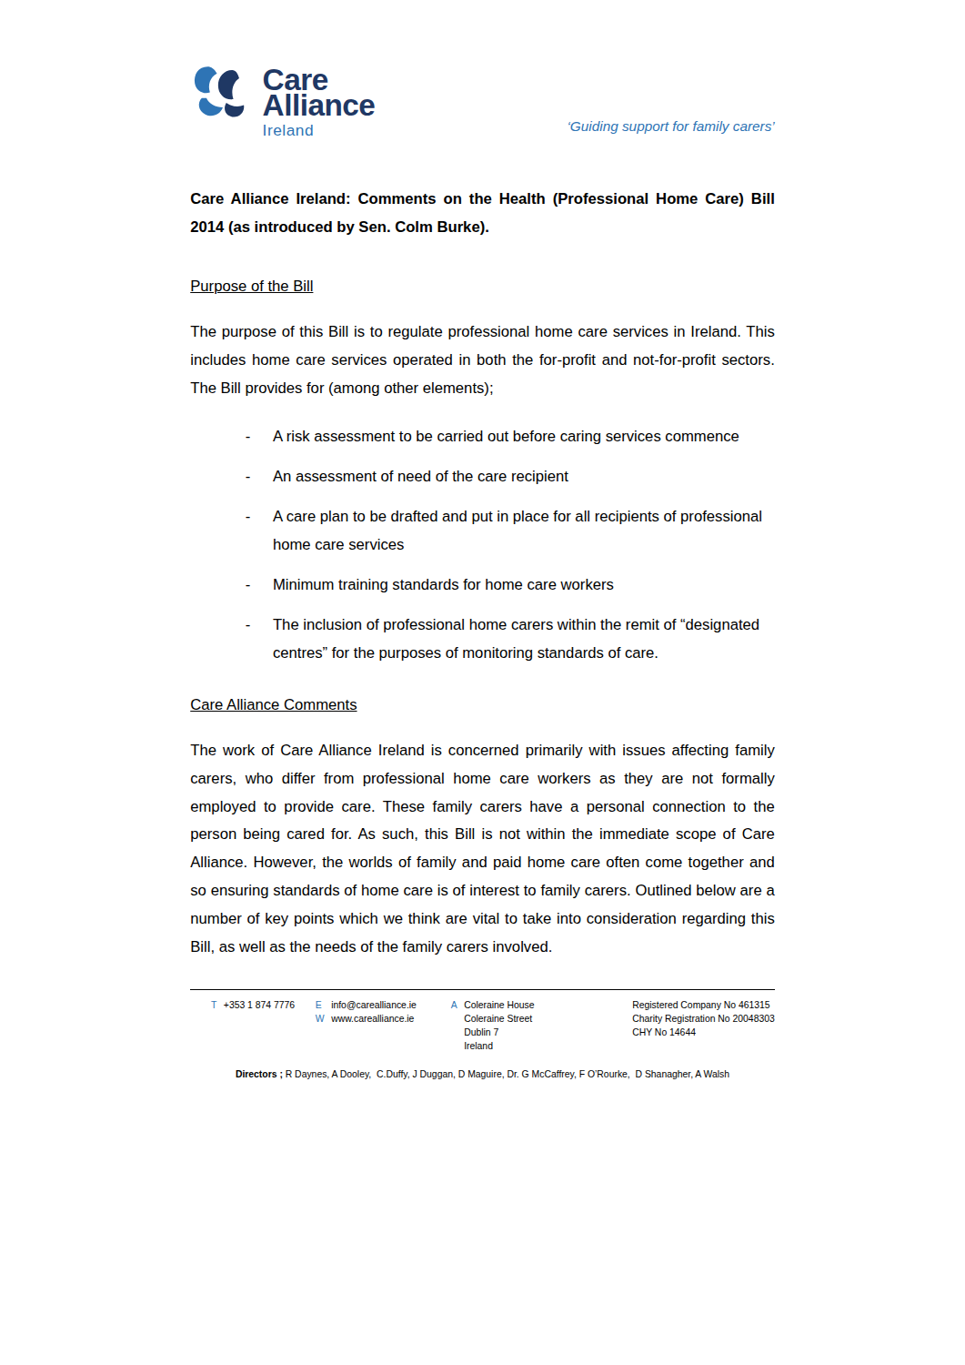Care Alliance Ireland
‘Guiding support for family carers’
Care Alliance Ireland: Comments on the Health (Professional Home Care) Bill 2014 (as introduced by Sen. Colm Burke).
Purpose of the Bill
The purpose of this Bill is to regulate professional home care services in Ireland. This includes home care services operated in both the for-profit and not-for-profit sectors. The Bill provides for (among other elements);
A risk assessment to be carried out before caring services commence
An assessment of need of the care recipient
A care plan to be drafted and put in place for all recipients of professional home care services
Minimum training standards for home care workers
The inclusion of professional home carers within the remit of “designated centres” for the purposes of monitoring standards of care.
Care Alliance Comments
The work of Care Alliance Ireland is concerned primarily with issues affecting family carers, who differ from professional home care workers as they are not formally employed to provide care. These family carers have a personal connection to the person being cared for. As such, this Bill is not within the immediate scope of Care Alliance. However, the worlds of family and paid home care often come together and so ensuring standards of home care is of interest to family carers. Outlined below are a number of key points which we think are vital to take into consideration regarding this Bill, as well as the needs of the family carers involved.
T +353 1 874 7776
E
W info@carealliance.ie
www.carealliance.ie
A Coleraine House
Coleraine Street
Dublin 7
Ireland
Registered Company No 461315
Charity Registration No 20048303
CHY No 14644
Directors ; R Daynes, A Dooley, C.Duffy, J Duggan, D Maguire, Dr. G McCaffrey, F O’Rourke, D Shanagher, A Walsh